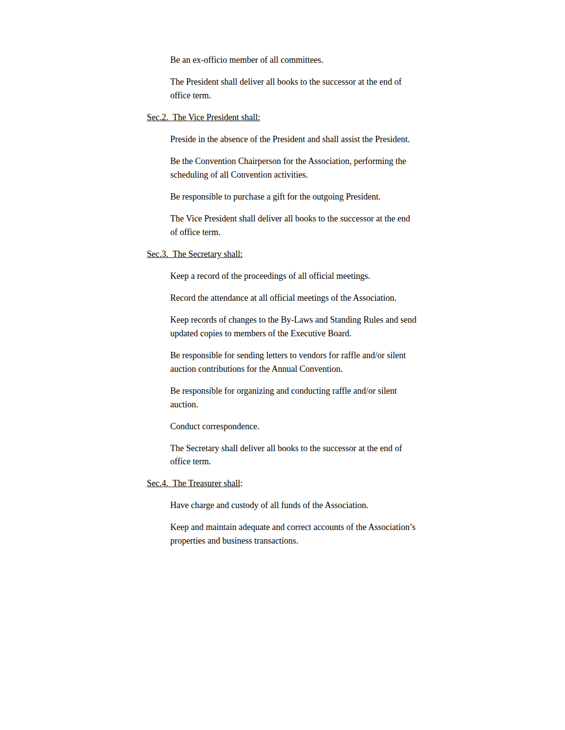Be an ex-officio member of all committees.
The President shall deliver all books to the successor at the end of office term.
Sec.2. The Vice President shall:
Preside in the absence of the President and shall assist the President.
Be the Convention Chairperson for the Association, performing the scheduling of all Convention activities.
Be responsible to purchase a gift for the outgoing President.
The Vice President shall deliver all books to the successor at the end of office term.
Sec.3. The Secretary shall:
Keep a record of the proceedings of all official meetings.
Record the attendance at all official meetings of the Association.
Keep records of changes to the By-Laws and Standing Rules and send updated copies to members of the Executive Board.
Be responsible for sending letters to vendors for raffle and/or silent auction contributions for the Annual Convention.
Be responsible for organizing and conducting raffle and/or silent auction.
Conduct correspondence.
The Secretary shall deliver all books to the successor at the end of office term.
Sec.4. The Treasurer shall:
Have charge and custody of all funds of the Association.
Keep and maintain adequate and correct accounts of the Association’s properties and business transactions.